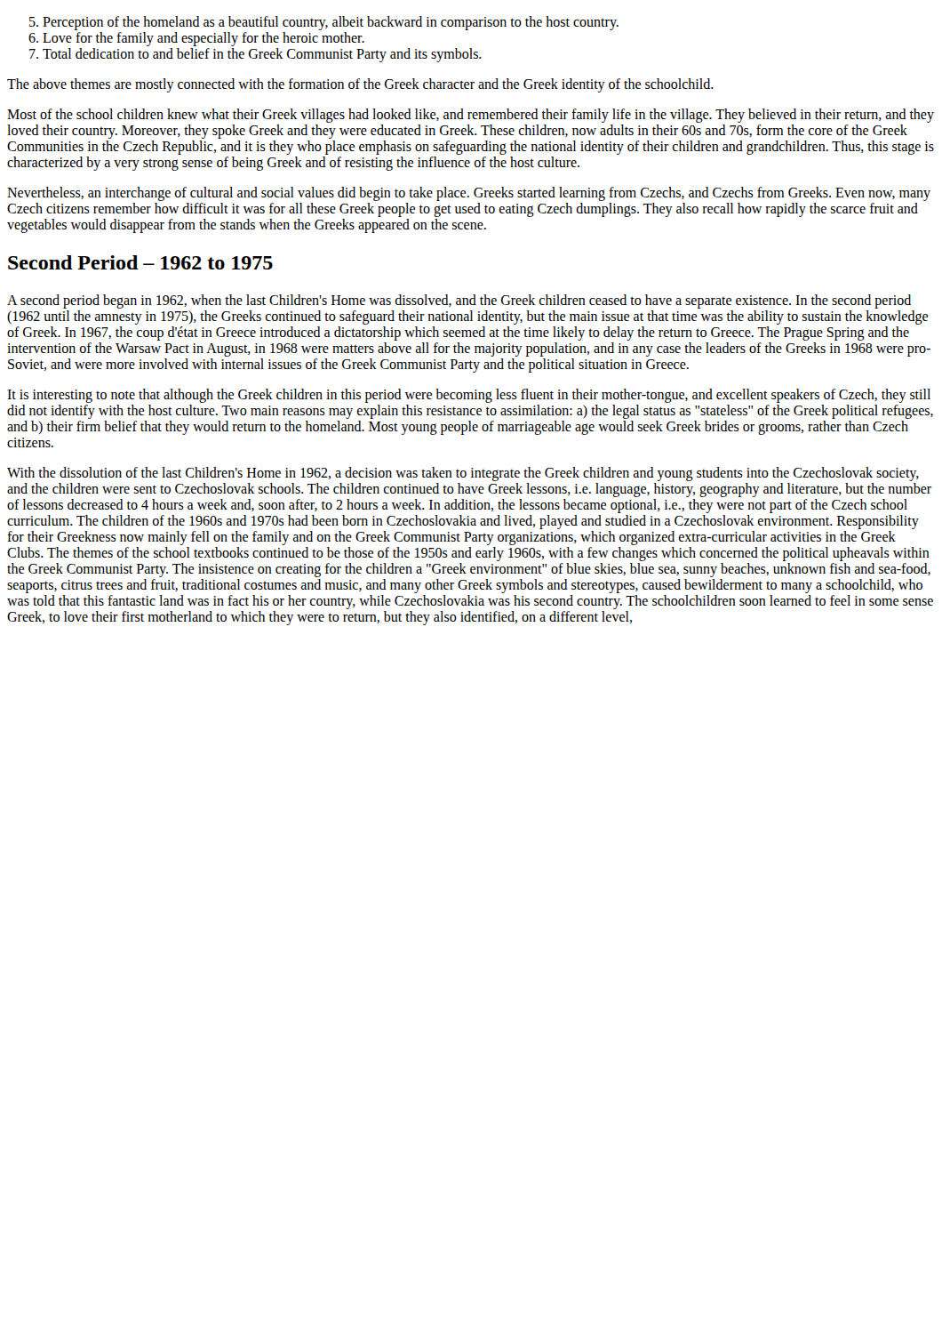Perception of the homeland as a beautiful country, albeit backward in comparison to the host country.
Love for the family and especially for the heroic mother.
Total dedication to and belief in the Greek Communist Party and its symbols.
The above themes are mostly connected with the formation of the Greek character and the Greek identity of the schoolchild.
Most of the school children knew what their Greek villages had looked like, and remembered their family life in the village. They believed in their return, and they loved their country. Moreover, they spoke Greek and they were educated in Greek. These children, now adults in their 60s and 70s, form the core of the Greek Communities in the Czech Republic, and it is they who place emphasis on safeguarding the national identity of their children and grandchildren. Thus, this stage is characterized by a very strong sense of being Greek and of resisting the influence of the host culture.
Nevertheless, an interchange of cultural and social values did begin to take place. Greeks started learning from Czechs, and Czechs from Greeks. Even now, many Czech citizens remember how difficult it was for all these Greek people to get used to eating Czech dumplings. They also recall how rapidly the scarce fruit and vegetables would disappear from the stands when the Greeks appeared on the scene.
Second Period – 1962 to 1975
A second period began in 1962, when the last Children's Home was dissolved, and the Greek children ceased to have a separate existence. In the second period (1962 until the amnesty in 1975), the Greeks continued to safeguard their national identity, but the main issue at that time was the ability to sustain the knowledge of Greek. In 1967, the coup d'état in Greece introduced a dictatorship which seemed at the time likely to delay the return to Greece. The Prague Spring and the intervention of the Warsaw Pact in August, in 1968 were matters above all for the majority population, and in any case the leaders of the Greeks in 1968 were pro-Soviet, and were more involved with internal issues of the Greek Communist Party and the political situation in Greece.
It is interesting to note that although the Greek children in this period were becoming less fluent in their mother-tongue, and excellent speakers of Czech, they still did not identify with the host culture. Two main reasons may explain this resistance to assimilation: a) the legal status as "stateless" of the Greek political refugees, and b) their firm belief that they would return to the homeland. Most young people of marriageable age would seek Greek brides or grooms, rather than Czech citizens.
With the dissolution of the last Children's Home in 1962, a decision was taken to integrate the Greek children and young students into the Czechoslovak society, and the children were sent to Czechoslovak schools. The children continued to have Greek lessons, i.e. language, history, geography and literature, but the number of lessons decreased to 4 hours a week and, soon after, to 2 hours a week. In addition, the lessons became optional, i.e., they were not part of the Czech school curriculum. The children of the 1960s and 1970s had been born in Czechoslovakia and lived, played and studied in a Czechoslovak environment. Responsibility for their Greekness now mainly fell on the family and on the Greek Communist Party organizations, which organized extra-curricular activities in the Greek Clubs. The themes of the school textbooks continued to be those of the 1950s and early 1960s, with a few changes which concerned the political upheavals within the Greek Communist Party. The insistence on creating for the children a "Greek environment" of blue skies, blue sea, sunny beaches, unknown fish and sea-food, seaports, citrus trees and fruit, traditional costumes and music, and many other Greek symbols and stereotypes, caused bewilderment to many a schoolchild, who was told that this fantastic land was in fact his or her country, while Czechoslovakia was his second country. The schoolchildren soon learned to feel in some sense Greek, to love their first motherland to which they were to return, but they also identified, on a different level,